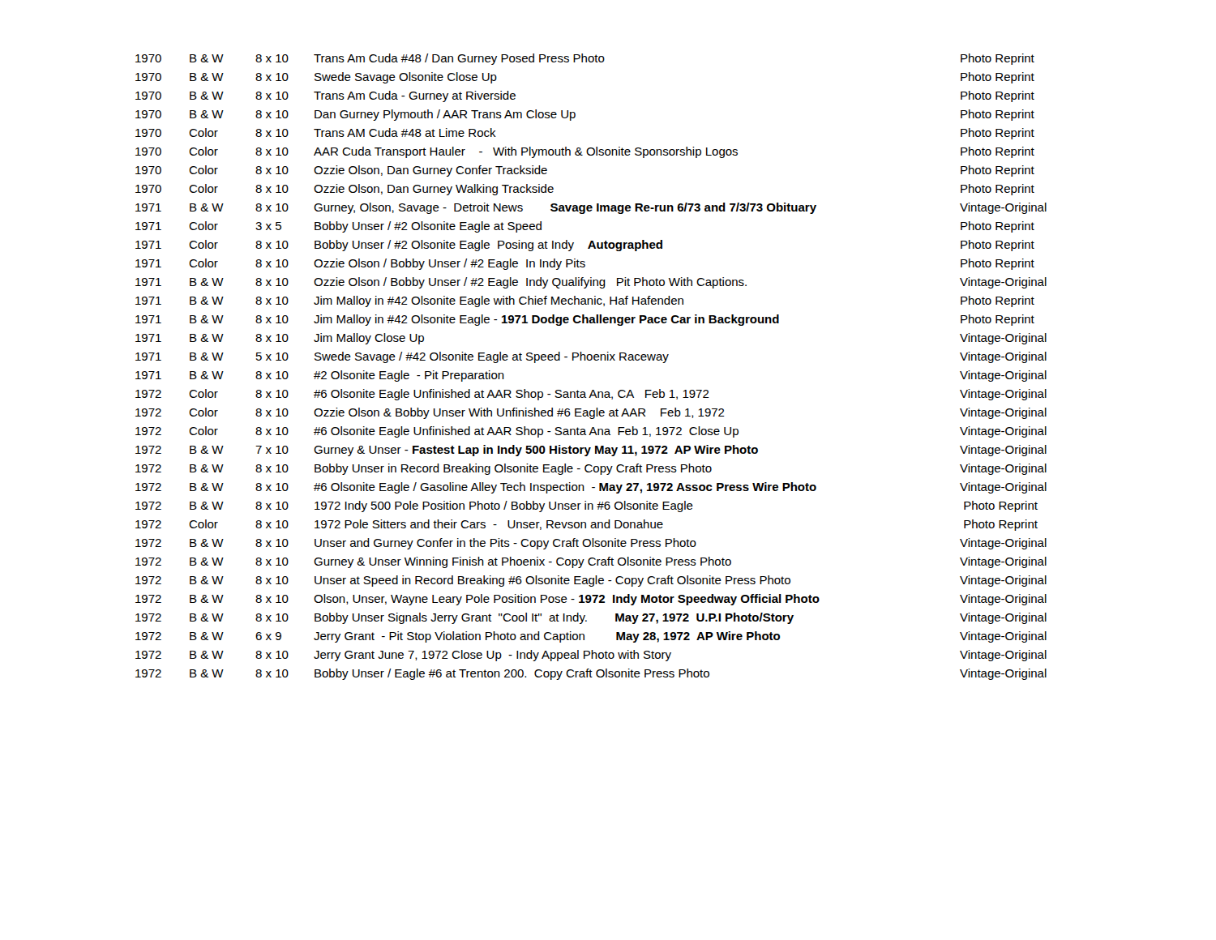| 1970 | B & W | 8 x 10 | Trans Am Cuda #48 / Dan Gurney Posed Press Photo | Photo Reprint |
| 1970 | B & W | 8 x 10 | Swede Savage Olsonite Close Up | Photo Reprint |
| 1970 | B & W | 8 x 10 | Trans Am Cuda - Gurney at Riverside | Photo Reprint |
| 1970 | B & W | 8 x 10 | Dan Gurney Plymouth / AAR Trans Am Close Up | Photo Reprint |
| 1970 | Color | 8 x 10 | Trans AM Cuda #48 at Lime Rock | Photo Reprint |
| 1970 | Color | 8 x 10 | AAR Cuda Transport Hauler - With Plymouth & Olsonite Sponsorship Logos | Photo Reprint |
| 1970 | Color | 8 x 10 | Ozzie Olson, Dan Gurney Confer Trackside | Photo Reprint |
| 1970 | Color | 8 x 10 | Ozzie Olson, Dan Gurney Walking Trackside | Photo Reprint |
| 1971 | B & W | 8 x 10 | Gurney, Olson, Savage - Detroit News Savage Image Re-run 6/73 and 7/3/73 Obituary | Vintage-Original |
| 1971 | Color | 3 x 5 | Bobby Unser / #2 Olsonite Eagle at Speed | Photo Reprint |
| 1971 | Color | 8 x 10 | Bobby Unser / #2 Olsonite Eagle Posing at Indy Autographed | Photo Reprint |
| 1971 | Color | 8 x 10 | Ozzie Olson / Bobby Unser / #2 Eagle In Indy Pits | Photo Reprint |
| 1971 | B & W | 8 x 10 | Ozzie Olson / Bobby Unser / #2 Eagle Indy Qualifying Pit Photo With Captions. | Vintage-Original |
| 1971 | B & W | 8 x 10 | Jim Malloy in #42 Olsonite Eagle with Chief Mechanic, Haf Hafenden | Photo Reprint |
| 1971 | B & W | 8 x 10 | Jim Malloy in #42 Olsonite Eagle - 1971 Dodge Challenger Pace Car in Background | Photo Reprint |
| 1971 | B & W | 8 x 10 | Jim Malloy Close Up | Vintage-Original |
| 1971 | B & W | 5 x 10 | Swede Savage / #42 Olsonite Eagle at Speed - Phoenix Raceway | Vintage-Original |
| 1971 | B & W | 8 x 10 | #2 Olsonite Eagle - Pit Preparation | Vintage-Original |
| 1972 | Color | 8 x 10 | #6 Olsonite Eagle Unfinished at AAR Shop - Santa Ana, CA Feb 1, 1972 | Vintage-Original |
| 1972 | Color | 8 x 10 | Ozzie Olson & Bobby Unser With Unfinished #6 Eagle at AAR Feb 1, 1972 | Vintage-Original |
| 1972 | Color | 8 x 10 | #6 Olsonite Eagle Unfinished at AAR Shop - Santa Ana Feb 1, 1972 Close Up | Vintage-Original |
| 1972 | B & W | 7 x 10 | Gurney & Unser - Fastest Lap in Indy 500 History May 11, 1972 AP Wire Photo | Vintage-Original |
| 1972 | B & W | 8 x 10 | Bobby Unser in Record Breaking Olsonite Eagle - Copy Craft Press Photo | Vintage-Original |
| 1972 | B & W | 8 x 10 | #6 Olsonite Eagle / Gasoline Alley Tech Inspection - May 27, 1972 Assoc Press Wire Photo | Vintage-Original |
| 1972 | B & W | 8 x 10 | 1972 Indy 500 Pole Position Photo / Bobby Unser in #6 Olsonite Eagle | Photo Reprint |
| 1972 | Color | 8 x 10 | 1972 Pole Sitters and their Cars - Unser, Revson and Donahue | Photo Reprint |
| 1972 | B & W | 8 x 10 | Unser and Gurney Confer in the Pits - Copy Craft Olsonite Press Photo | Vintage-Original |
| 1972 | B & W | 8 x 10 | Gurney & Unser Winning Finish at Phoenix - Copy Craft Olsonite Press Photo | Vintage-Original |
| 1972 | B & W | 8 x 10 | Unser at Speed in Record Breaking #6 Olsonite Eagle - Copy Craft Olsonite Press Photo | Vintage-Original |
| 1972 | B & W | 8 x 10 | Olson, Unser, Wayne Leary Pole Position Pose - 1972 Indy Motor Speedway Official Photo | Vintage-Original |
| 1972 | B & W | 8 x 10 | Bobby Unser Signals Jerry Grant "Cool It" at Indy. May 27, 1972 U.P.I Photo/Story | Vintage-Original |
| 1972 | B & W | 6 x 9 | Jerry Grant - Pit Stop Violation Photo and Caption May 28, 1972 AP Wire Photo | Vintage-Original |
| 1972 | B & W | 8 x 10 | Jerry Grant June 7, 1972 Close Up - Indy Appeal Photo with Story | Vintage-Original |
| 1972 | B & W | 8 x 10 | Bobby Unser / Eagle #6 at Trenton 200. Copy Craft Olsonite Press Photo | Vintage-Original |